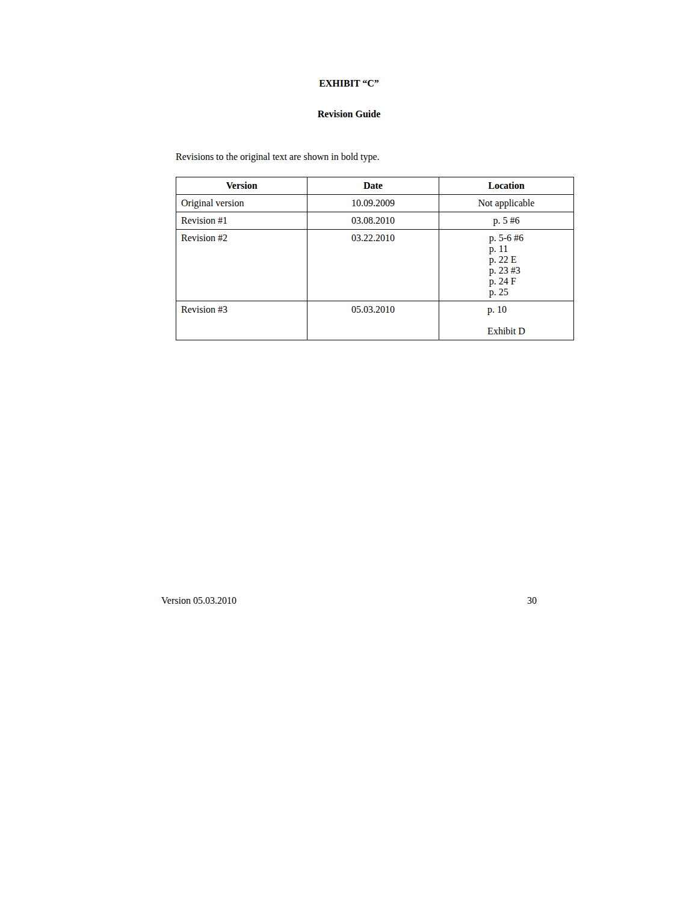EXHIBIT “C”
Revision Guide
Revisions to the original text are shown in bold type.
| Version | Date | Location |
| --- | --- | --- |
| Original version | 10.09.2009 | Not applicable |
| Revision #1 | 03.08.2010 | p. 5 #6 |
| Revision #2 | 03.22.2010 | p. 5-6 #6 p. 11 p. 22 E p. 23 #3 p. 24 F p. 25 |
| Revision #3 | 05.03.2010 | p. 10 Exhibit D |
Version 05.03.2010 30